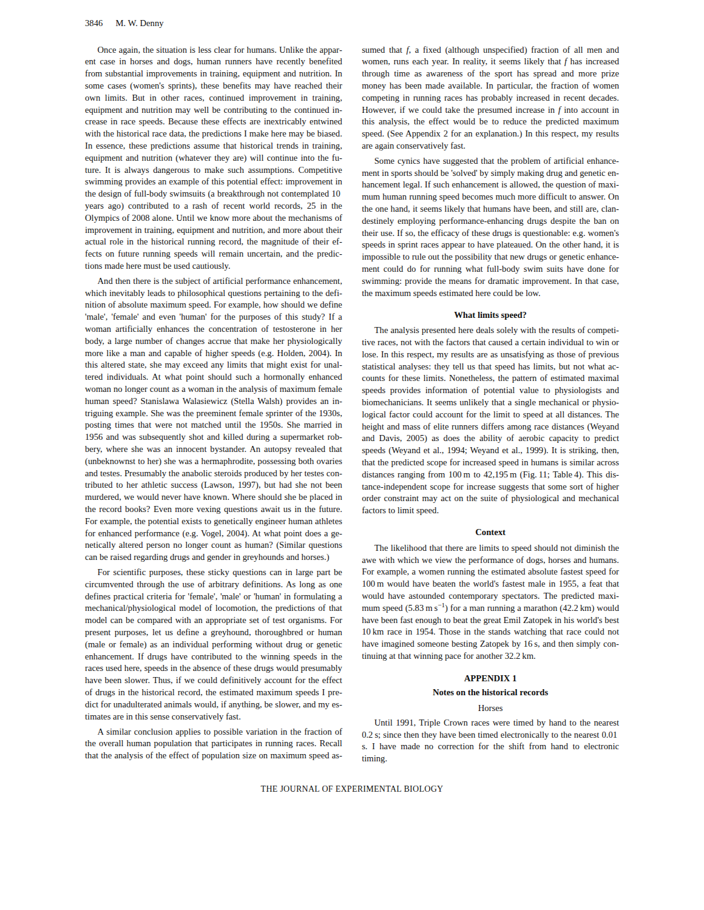3846 M. W. Denny
Once again, the situation is less clear for humans. Unlike the apparent case in horses and dogs, human runners have recently benefited from substantial improvements in training, equipment and nutrition. In some cases (women's sprints), these benefits may have reached their own limits. But in other races, continued improvement in training, equipment and nutrition may well be contributing to the continued increase in race speeds. Because these effects are inextricably entwined with the historical race data, the predictions I make here may be biased. In essence, these predictions assume that historical trends in training, equipment and nutrition (whatever they are) will continue into the future. It is always dangerous to make such assumptions. Competitive swimming provides an example of this potential effect: improvement in the design of full-body swimsuits (a breakthrough not contemplated 10 years ago) contributed to a rash of recent world records, 25 in the Olympics of 2008 alone. Until we know more about the mechanisms of improvement in training, equipment and nutrition, and more about their actual role in the historical running record, the magnitude of their effects on future running speeds will remain uncertain, and the predictions made here must be used cautiously.
And then there is the subject of artificial performance enhancement, which inevitably leads to philosophical questions pertaining to the definition of absolute maximum speed. For example, how should we define 'male', 'female' and even 'human' for the purposes of this study? If a woman artificially enhances the concentration of testosterone in her body, a large number of changes accrue that make her physiologically more like a man and capable of higher speeds (e.g. Holden, 2004). In this altered state, she may exceed any limits that might exist for unaltered individuals. At what point should such a hormonally enhanced woman no longer count as a woman in the analysis of maximum female human speed? Stanislawa Walasiewicz (Stella Walsh) provides an intriguing example. She was the preeminent female sprinter of the 1930s, posting times that were not matched until the 1950s. She married in 1956 and was subsequently shot and killed during a supermarket robbery, where she was an innocent bystander. An autopsy revealed that (unbeknownst to her) she was a hermaphrodite, possessing both ovaries and testes. Presumably the anabolic steroids produced by her testes contributed to her athletic success (Lawson, 1997), but had she not been murdered, we would never have known. Where should she be placed in the record books? Even more vexing questions await us in the future. For example, the potential exists to genetically engineer human athletes for enhanced performance (e.g. Vogel, 2004). At what point does a genetically altered person no longer count as human? (Similar questions can be raised regarding drugs and gender in greyhounds and horses.)
For scientific purposes, these sticky questions can in large part be circumvented through the use of arbitrary definitions. As long as one defines practical criteria for 'female', 'male' or 'human' in formulating a mechanical/physiological model of locomotion, the predictions of that model can be compared with an appropriate set of test organisms. For present purposes, let us define a greyhound, thoroughbred or human (male or female) as an individual performing without drug or genetic enhancement. If drugs have contributed to the winning speeds in the races used here, speeds in the absence of these drugs would presumably have been slower. Thus, if we could definitively account for the effect of drugs in the historical record, the estimated maximum speeds I predict for unadulterated animals would, if anything, be slower, and my estimates are in this sense conservatively fast.
A similar conclusion applies to possible variation in the fraction of the overall human population that participates in running races. Recall that the analysis of the effect of population size on maximum speed assumed that f, a fixed (although unspecified) fraction of all men and women, runs each year. In reality, it seems likely that f has increased through time as awareness of the sport has spread and more prize money has been made available. In particular, the fraction of women competing in running races has probably increased in recent decades. However, if we could take the presumed increase in f into account in this analysis, the effect would be to reduce the predicted maximum speed. (See Appendix 2 for an explanation.) In this respect, my results are again conservatively fast.
Some cynics have suggested that the problem of artificial enhancement in sports should be 'solved' by simply making drug and genetic enhancement legal. If such enhancement is allowed, the question of maximum human running speed becomes much more difficult to answer. On the one hand, it seems likely that humans have been, and still are, clandestinely employing performance-enhancing drugs despite the ban on their use. If so, the efficacy of these drugs is questionable: e.g. women's speeds in sprint races appear to have plateaued. On the other hand, it is impossible to rule out the possibility that new drugs or genetic enhancement could do for running what full-body swim suits have done for swimming: provide the means for dramatic improvement. In that case, the maximum speeds estimated here could be low.
What limits speed?
The analysis presented here deals solely with the results of competitive races, not with the factors that caused a certain individual to win or lose. In this respect, my results are as unsatisfying as those of previous statistical analyses: they tell us that speed has limits, but not what accounts for these limits. Nonetheless, the pattern of estimated maximal speeds provides information of potential value to physiologists and biomechanicians. It seems unlikely that a single mechanical or physiological factor could account for the limit to speed at all distances. The height and mass of elite runners differs among race distances (Weyand and Davis, 2005) as does the ability of aerobic capacity to predict speeds (Weyand et al., 1994; Weyand et al., 1999). It is striking, then, that the predicted scope for increased speed in humans is similar across distances ranging from 100 m to 42,195 m (Fig. 11; Table 4). This distance-independent scope for increase suggests that some sort of higher order constraint may act on the suite of physiological and mechanical factors to limit speed.
Context
The likelihood that there are limits to speed should not diminish the awe with which we view the performance of dogs, horses and humans. For example, a women running the estimated absolute fastest speed for 100 m would have beaten the world's fastest male in 1955, a feat that would have astounded contemporary spectators. The predicted maximum speed (5.83 m s−1) for a man running a marathon (42.2 km) would have been fast enough to beat the great Emil Zatopek in his world's best 10 km race in 1954. Those in the stands watching that race could not have imagined someone besting Zatopek by 16 s, and then simply continuing at that winning pace for another 32.2 km.
APPENDIX 1
Notes on the historical records
Horses
Until 1991, Triple Crown races were timed by hand to the nearest 0.2 s; since then they have been timed electronically to the nearest 0.01 s. I have made no correction for the shift from hand to electronic timing.
THE JOURNAL OF EXPERIMENTAL BIOLOGY